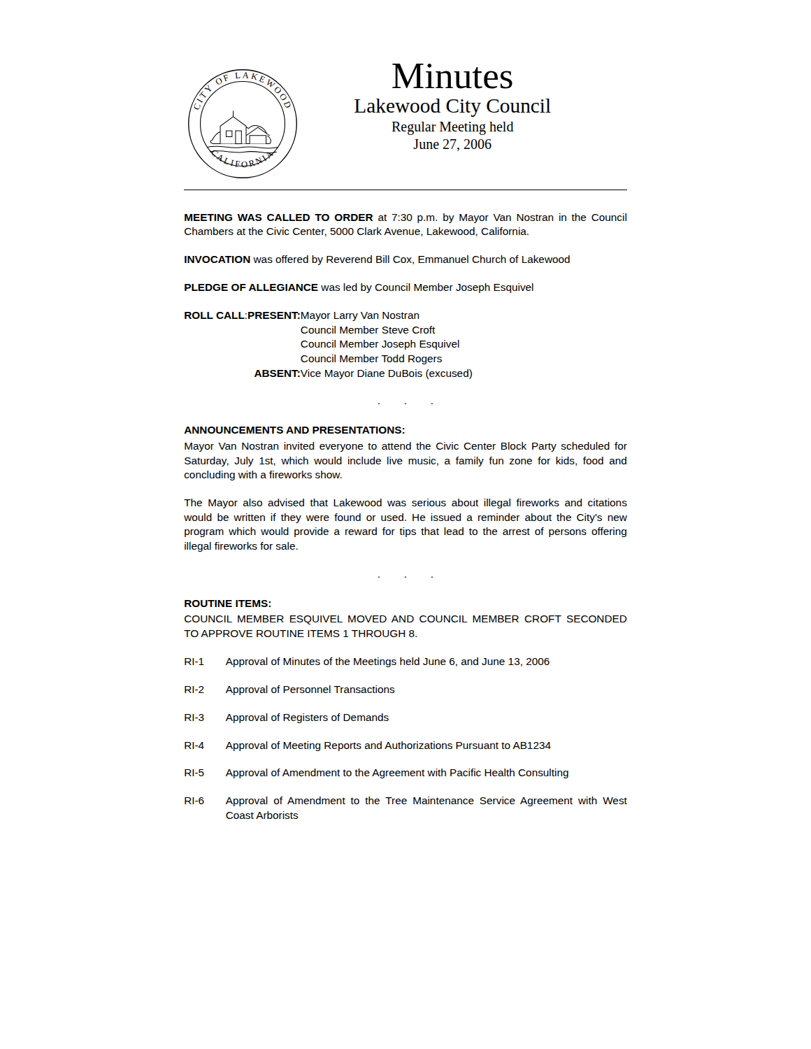CITY OF LAKEWOOD CALIFORNIA
Minutes
Lakewood City Council
Regular Meeting held
June 27, 2006
MEETING WAS CALLED TO ORDER at 7:30 p.m. by Mayor Van Nostran in the Council Chambers at the Civic Center, 5000 Clark Avenue, Lakewood, California.
INVOCATION was offered by Reverend Bill Cox, Emmanuel Church of Lakewood
PLEDGE OF ALLEGIANCE was led by Council Member Joseph Esquivel
| ROLL CALL : | PRESENT: | Mayor Larry Van Nostran |
| | | Council Member Steve Croft |
| | | Council Member Joseph Esquivel |
| | | Council Member Todd Rogers |
| | ABSENT: | Vice Mayor Diane DuBois (excused) |
...
ANNOUNCEMENTS AND PRESENTATIONS:
Mayor Van Nostran invited everyone to attend the Civic Center Block Party scheduled for Saturday, July 1st, which would include live music, a family fun zone for kids, food and concluding with a fireworks show.
The Mayor also advised that Lakewood was serious about illegal fireworks and citations would be written if they were found or used. He issued a reminder about the City's new program which would provide a reward for tips that lead to the arrest of persons offering illegal fireworks for sale.
...
ROUTINE ITEMS:
COUNCIL MEMBER ESQUIVEL MOVED AND COUNCIL MEMBER CROFT SECONDED TO APPROVE ROUTINE ITEMS 1 THROUGH 8.
RI-1
Approval of Minutes of the Meetings held June 6, and June 13, 2006
RI-2
Approval of Personnel Transactions
RI-3
Approval of Registers of Demands
RI-4
Approval of Meeting Reports and Authorizations Pursuant to AB1234
RI-5
Approval of Amendment to the Agreement with Pacific Health Consulting
RI-6
Approval of Amendment to the Tree Maintenance Service Agreement with West Coast Arborists